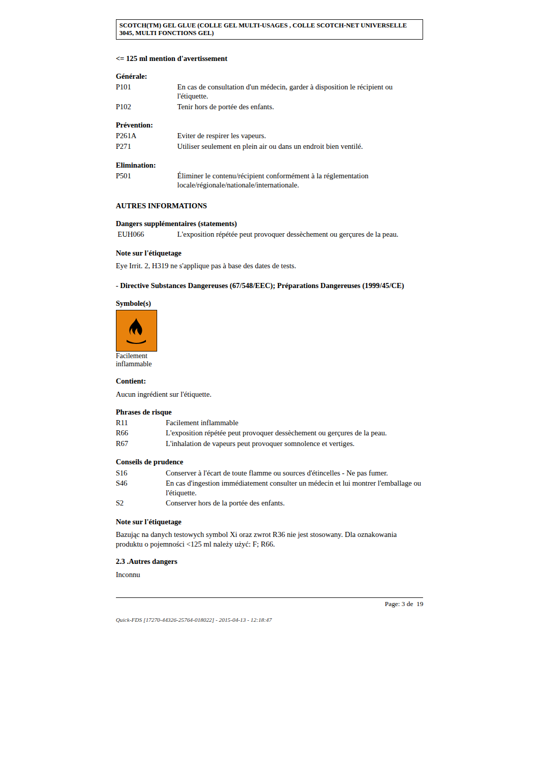SCOTCH(TM) GEL GLUE (COLLE GEL MULTI-USAGES , COLLE SCOTCH-NET UNIVERSELLE 3045, MULTI FONCTIONS GEL)
<= 125 ml mention d'avertissement
Générale:
| P101 | En cas de consultation d'un médecin, garder à disposition le récipient ou l'étiquette. |
| P102 | Tenir hors de portée des enfants. |
Prévention:
| P261A | Eviter de respirer les vapeurs. |
| P271 | Utiliser seulement en plein air ou dans un endroit bien ventilé. |
Elimination:
| P501 | Éliminer le contenu/récipient conformément à la réglementation locale/régionale/nationale/internationale. |
AUTRES INFORMATIONS
Dangers supplémentaires (statements)
| EUH066 | L'exposition répétée peut provoquer dessèchement ou gerçures de la peau. |
Note sur l'étiquetage
Eye Irrit. 2, H319 ne s'applique pas à base des dates de tests.
- Directive Substances Dangereuses (67/548/EEC); Préparations Dangereuses (1999/45/CE)
Symbole(s)
Facilement
inflammable
Contient:
Aucun ingrédient sur l'étiquette.
Phrases de risque
| R11 | Facilement inflammable |
| R66 | L'exposition répétée peut provoquer dessèchement ou gerçures de la peau. |
| R67 | L'inhalation de vapeurs peut provoquer somnolence et vertiges. |
Conseils de prudence
| S16 | Conserver à l'écart de toute flamme ou sources d'étincelles - Ne pas fumer. |
| S46 | En cas d'ingestion immédiatement consulter un médecin et lui montrer l'emballage ou l'étiquette. |
| S2 | Conserver hors de la portée des enfants. |
Note sur l'étiquetage
Bazując na danych testowych symbol Xi oraz zwrot R36 nie jest stosowany. Dla oznakowania produktu o pojemności <125 ml należy użyć: F; R66.
2.3 .Autres dangers
Inconnu
Page: 3 de 19
Quick-FDS [17270-44326-25764-018022] - 2015-04-13 - 12:18:47